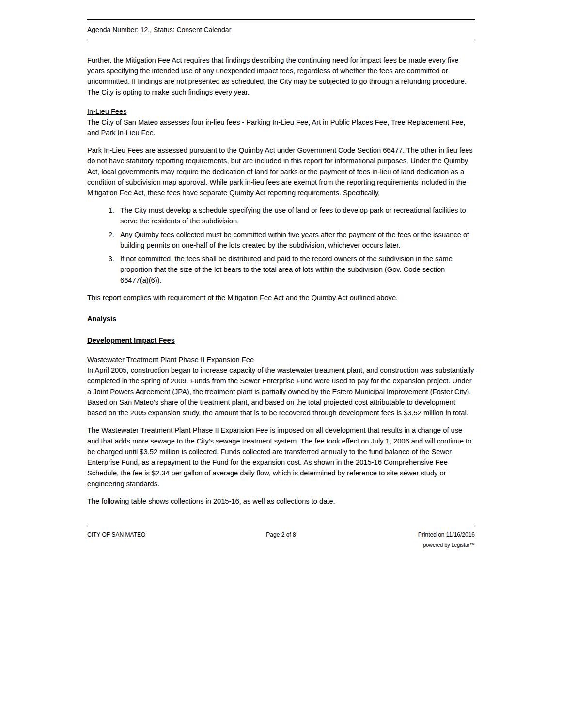Agenda Number: 12., Status: Consent Calendar
Further, the Mitigation Fee Act requires that findings describing the continuing need for impact fees be made every five years specifying the intended use of any unexpended impact fees, regardless of whether the fees are committed or uncommitted. If findings are not presented as scheduled, the City may be subjected to go through a refunding procedure. The City is opting to make such findings every year.
In-Lieu Fees
The City of San Mateo assesses four in-lieu fees - Parking In-Lieu Fee, Art in Public Places Fee, Tree Replacement Fee, and Park In-Lieu Fee.
Park In-Lieu Fees are assessed pursuant to the Quimby Act under Government Code Section 66477. The other in lieu fees do not have statutory reporting requirements, but are included in this report for informational purposes. Under the Quimby Act, local governments may require the dedication of land for parks or the payment of fees in-lieu of land dedication as a condition of subdivision map approval. While park in-lieu fees are exempt from the reporting requirements included in the Mitigation Fee Act, these fees have separate Quimby Act reporting requirements. Specifically,
The City must develop a schedule specifying the use of land or fees to develop park or recreational facilities to serve the residents of the subdivision.
Any Quimby fees collected must be committed within five years after the payment of the fees or the issuance of building permits on one-half of the lots created by the subdivision, whichever occurs later.
If not committed, the fees shall be distributed and paid to the record owners of the subdivision in the same proportion that the size of the lot bears to the total area of lots within the subdivision (Gov. Code section 66477(a)(6)).
This report complies with requirement of the Mitigation Fee Act and the Quimby Act outlined above.
Analysis
Development Impact Fees
Wastewater Treatment Plant Phase II Expansion Fee
In April 2005, construction began to increase capacity of the wastewater treatment plant, and construction was substantially completed in the spring of 2009. Funds from the Sewer Enterprise Fund were used to pay for the expansion project. Under a Joint Powers Agreement (JPA), the treatment plant is partially owned by the Estero Municipal Improvement (Foster City). Based on San Mateo's share of the treatment plant, and based on the total projected cost attributable to development based on the 2005 expansion study, the amount that is to be recovered through development fees is $3.52 million in total.
The Wastewater Treatment Plant Phase II Expansion Fee is imposed on all development that results in a change of use and that adds more sewage to the City's sewage treatment system. The fee took effect on July 1, 2006 and will continue to be charged until $3.52 million is collected. Funds collected are transferred annually to the fund balance of the Sewer Enterprise Fund, as a repayment to the Fund for the expansion cost. As shown in the 2015-16 Comprehensive Fee Schedule, the fee is $2.34 per gallon of average daily flow, which is determined by reference to site sewer study or engineering standards.
The following table shows collections in 2015-16, as well as collections to date.
CITY OF SAN MATEO
Page 2 of 8
Printed on 11/16/2016 powered by Legistar™